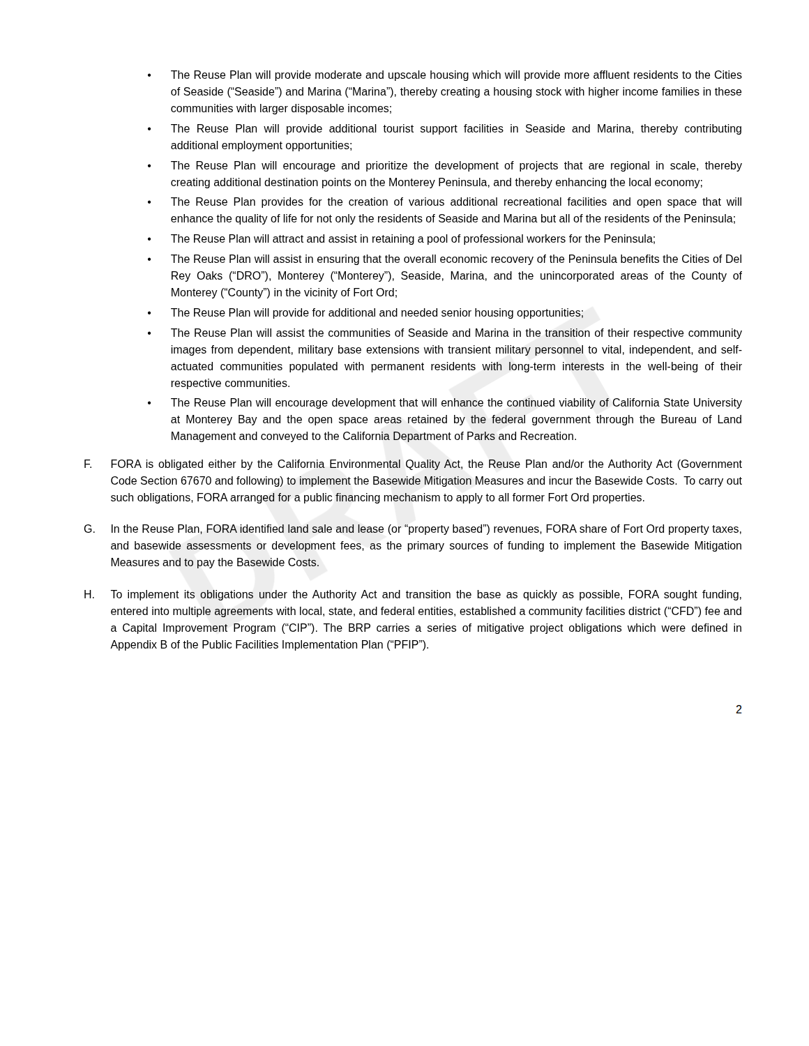DRAFT
The Reuse Plan will provide moderate and upscale housing which will provide more affluent residents to the Cities of Seaside (“Seaside”) and Marina (“Marina”), thereby creating a housing stock with higher income families in these communities with larger disposable incomes;
The Reuse Plan will provide additional tourist support facilities in Seaside and Marina, thereby contributing additional employment opportunities;
The Reuse Plan will encourage and prioritize the development of projects that are regional in scale, thereby creating additional destination points on the Monterey Peninsula, and thereby enhancing the local economy;
The Reuse Plan provides for the creation of various additional recreational facilities and open space that will enhance the quality of life for not only the residents of Seaside and Marina but all of the residents of the Peninsula;
The Reuse Plan will attract and assist in retaining a pool of professional workers for the Peninsula;
The Reuse Plan will assist in ensuring that the overall economic recovery of the Peninsula benefits the Cities of Del Rey Oaks (“DRO”), Monterey (“Monterey”), Seaside, Marina, and the unincorporated areas of the County of Monterey (“County”) in the vicinity of Fort Ord;
The Reuse Plan will provide for additional and needed senior housing opportunities;
The Reuse Plan will assist the communities of Seaside and Marina in the transition of their respective community images from dependent, military base extensions with transient military personnel to vital, independent, and self-actuated communities populated with permanent residents with long-term interests in the well-being of their respective communities.
The Reuse Plan will encourage development that will enhance the continued viability of California State University at Monterey Bay and the open space areas retained by the federal government through the Bureau of Land Management and conveyed to the California Department of Parks and Recreation.
FORA is obligated either by the California Environmental Quality Act, the Reuse Plan and/or the Authority Act (Government Code Section 67670 and following) to implement the Basewide Mitigation Measures and incur the Basewide Costs. To carry out such obligations, FORA arranged for a public financing mechanism to apply to all former Fort Ord properties.
In the Reuse Plan, FORA identified land sale and lease (or “property based”) revenues, FORA share of Fort Ord property taxes, and basewide assessments or development fees, as the primary sources of funding to implement the Basewide Mitigation Measures and to pay the Basewide Costs.
To implement its obligations under the Authority Act and transition the base as quickly as possible, FORA sought funding, entered into multiple agreements with local, state, and federal entities, established a community facilities district (“CFD”) fee and a Capital Improvement Program (“CIP”). The BRP carries a series of mitigative project obligations which were defined in Appendix B of the Public Facilities Implementation Plan (“PFIP”).
2